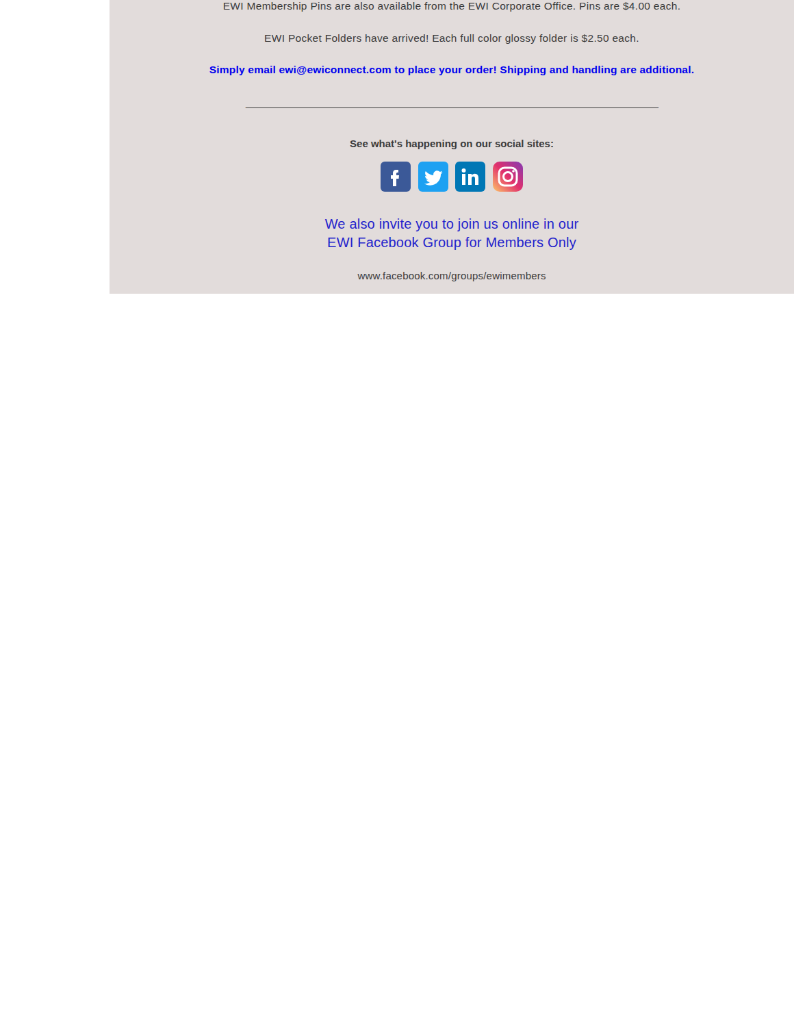EWI Membership Pins are also available from the EWI Corporate Office. Pins are $4.00 each.
EWI Pocket Folders have arrived! Each full color glossy folder is $2.50 each.
Simply email ewi@ewiconnect.com to place your order! Shipping and handling are additional.
_______________________________________________________________________________
See what's happening on our social sites:
We also invite you to join us online in our
EWI Facebook Group for Members Only
www.facebook.com/groups/ewimembers